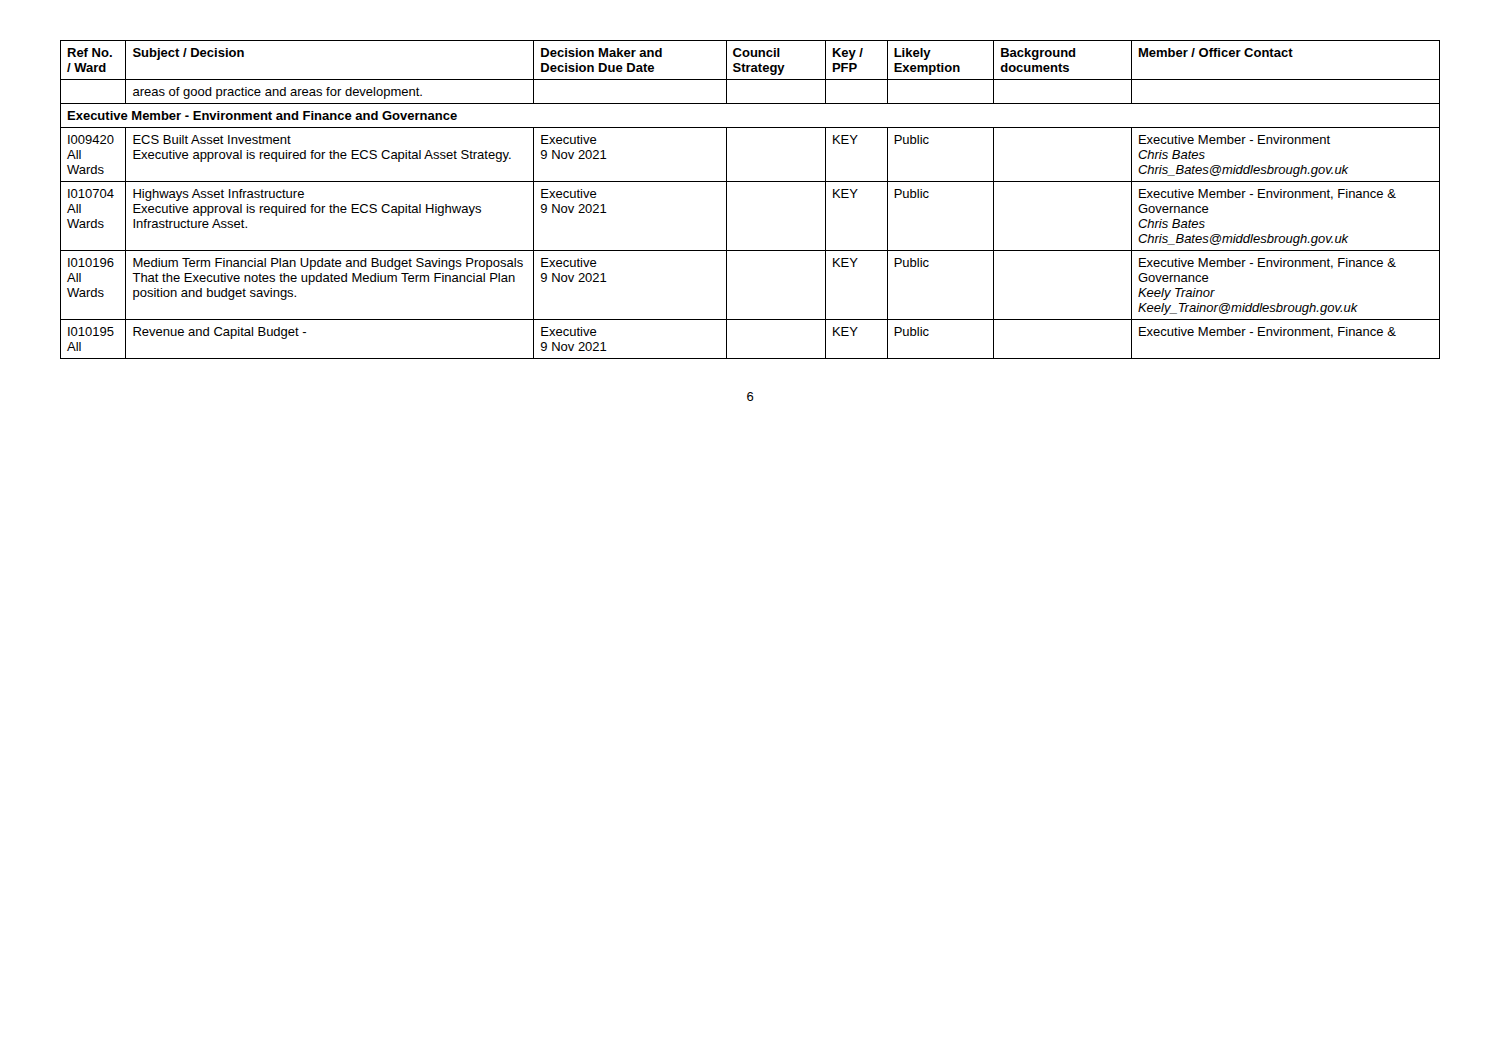| Ref No. / Ward | Subject / Decision | Decision Maker and Decision Due Date | Council Strategy | Key / PFP | Likely Exemption | Background documents | Member / Officer Contact |
| --- | --- | --- | --- | --- | --- | --- | --- |
| | areas of good practice and areas for development. | | | | | | |
| Executive Member - Environment and Finance and Governance |
| I009420 All Wards | ECS Built Asset Investment Executive approval is required for the ECS Capital Asset Strategy. | Executive 9 Nov 2021 | | KEY | Public | | Executive Member - Environment Chris Bates Chris_Bates@middlesbrough.gov.uk |
| I010704 All Wards | Highways Asset Infrastructure Executive approval is required for the ECS Capital Highways Infrastructure Asset. | Executive 9 Nov 2021 | | KEY | Public | | Executive Member - Environment, Finance & Governance Chris Bates Chris_Bates@middlesbrough.gov.uk |
| I010196 All Wards | Medium Term Financial Plan Update and Budget Savings Proposals That the Executive notes the updated Medium Term Financial Plan position and budget savings. | Executive 9 Nov 2021 | | KEY | Public | | Executive Member - Environment, Finance & Governance Keely Trainor Keely_Trainor@middlesbrough.gov.uk |
| I010195 All | Revenue and Capital Budget - | Executive 9 Nov 2021 | | KEY | Public | | Executive Member - Environment, Finance & |
6